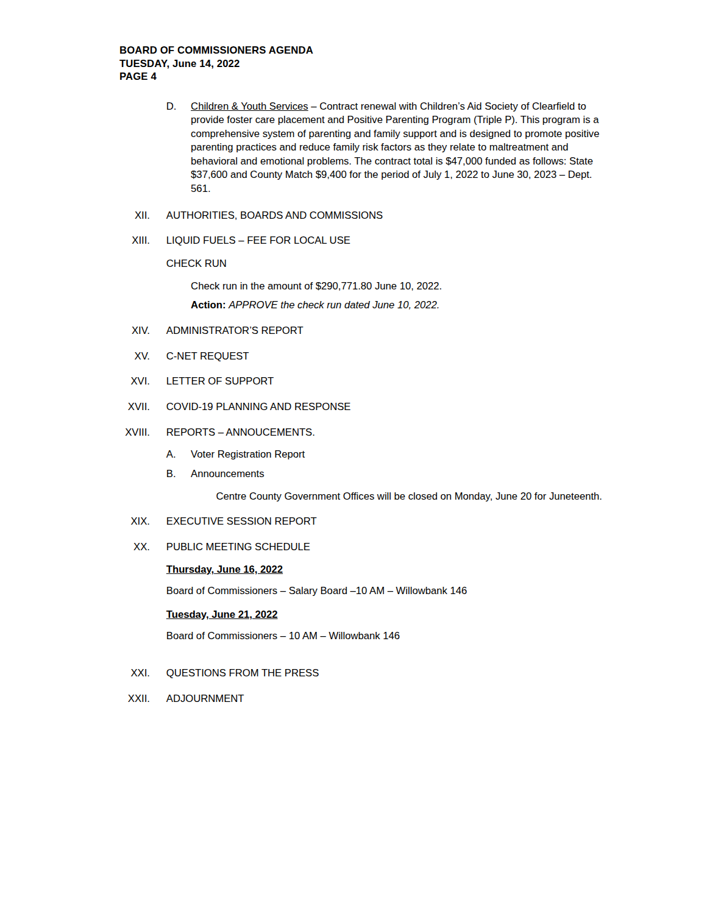BOARD OF COMMISSIONERS AGENDA
TUESDAY, June 14, 2022
PAGE 4
D.
Children & Youth Services – Contract renewal with Children’s Aid Society of Clearfield to provide foster care placement and Positive Parenting Program (Triple P). This program is a comprehensive system of parenting and family support and is designed to promote positive parenting practices and reduce family risk factors as they relate to maltreatment and behavioral and emotional problems. The contract total is $47,000 funded as follows: State $37,600 and County Match $9,400 for the period of July 1, 2022 to June 30, 2023 – Dept. 561.
XII.
AUTHORITIES, BOARDS AND COMMISSIONS
XIII.
LIQUID FUELS – FEE FOR LOCAL USE
CHECK RUN
Check run in the amount of $290,771.80 June 10, 2022.
Action: APPROVE the check run dated June 10, 2022.
XIV.
ADMINISTRATOR’S REPORT
XV.
C-NET REQUEST
XVI.
LETTER OF SUPPORT
XVII.
COVID-19 PLANNING AND RESPONSE
XVIII.
REPORTS – ANNOUCEMENTS.
A.
Voter Registration Report
B.
Announcements
Centre County Government Offices will be closed on Monday, June 20 for Juneteenth.
XIX.
EXECUTIVE SESSION REPORT
XX.
PUBLIC MEETING SCHEDULE
Thursday, June 16, 2022
Board of Commissioners – Salary Board –10 AM – Willowbank 146
Tuesday, June 21, 2022
Board of Commissioners – 10 AM – Willowbank 146
XXI.
QUESTIONS FROM THE PRESS
XXII.
ADJOURNMENT